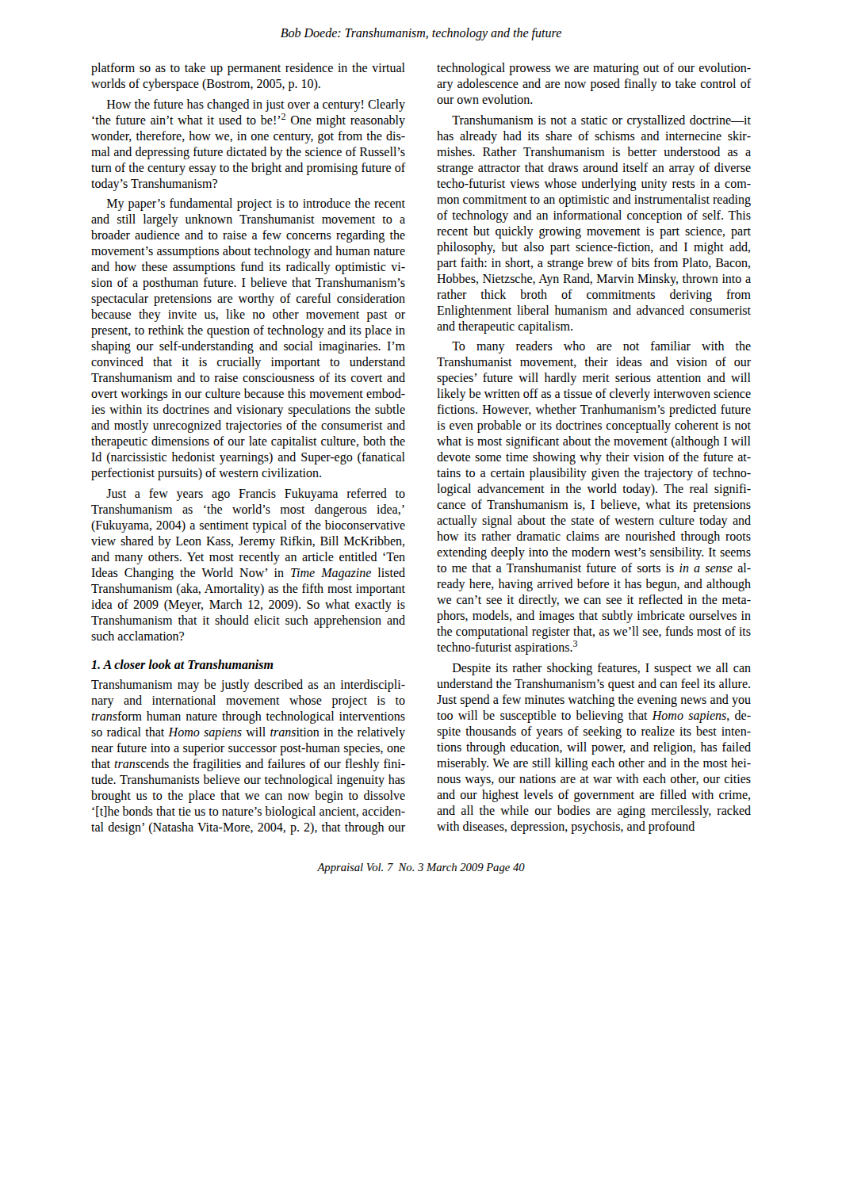Bob Doede: Transhumanism, technology and the future
platform so as to take up permanent residence in the virtual worlds of cyberspace (Bostrom, 2005, p. 10).
How the future has changed in just over a century! Clearly ‘the future ain’t what it used to be!’2 One might reasonably wonder, therefore, how we, in one century, got from the dismal and depressing future dictated by the science of Russell’s turn of the century essay to the bright and promising future of today’s Transhumanism?
My paper’s fundamental project is to introduce the recent and still largely unknown Transhumanist movement to a broader audience and to raise a few concerns regarding the movement’s assumptions about technology and human nature and how these assumptions fund its radically optimistic vision of a posthuman future. I believe that Transhumanism’s spectacular pretensions are worthy of careful consideration because they invite us, like no other movement past or present, to rethink the question of technology and its place in shaping our self-understanding and social imaginaries. I’m convinced that it is crucially important to understand Transhumanism and to raise consciousness of its covert and overt workings in our culture because this movement embodies within its doctrines and visionary speculations the subtle and mostly unrecognized trajectories of the consumerist and therapeutic dimensions of our late capitalist culture, both the Id (narcissistic hedonist yearnings) and Super-ego (fanatical perfectionist pursuits) of western civilization.
Just a few years ago Francis Fukuyama referred to Transhumanism as ‘the world’s most dangerous idea,’ (Fukuyama, 2004) a sentiment typical of the bioconservative view shared by Leon Kass, Jeremy Rifkin, Bill McKribben, and many others. Yet most recently an article entitled ‘Ten Ideas Changing the World Now’ in Time Magazine listed Transhumanism (aka, Amortality) as the fifth most important idea of 2009 (Meyer, March 12, 2009). So what exactly is Transhumanism that it should elicit such apprehension and such acclamation?
1. A closer look at Transhumanism
Transhumanism may be justly described as an interdisciplinary and international movement whose project is to transform human nature through technological interventions so radical that Homo sapiens will transition in the relatively near future into a superior successor post-human species, one that transcends the fragilities and failures of our fleshly finitude. Transhumanists believe our technological ingenuity has brought us to the place that we can now begin to dissolve ‘[t]he bonds that tie us to nature’s biological ancient, accidental design’ (Natasha Vita-More, 2004, p. 2), that through our technological prowess we are maturing out of our evolutionary adolescence and are now posed finally to take control of our own evolution.
Transhumanism is not a static or crystallized doctrine—it has already had its share of schisms and internecine skirmishes. Rather Transhumanism is better understood as a strange attractor that draws around itself an array of diverse techo-futurist views whose underlying unity rests in a common commitment to an optimistic and instrumentalist reading of technology and an informational conception of self. This recent but quickly growing movement is part science, part philosophy, but also part science-fiction, and I might add, part faith: in short, a strange brew of bits from Plato, Bacon, Hobbes, Nietzsche, Ayn Rand, Marvin Minsky, thrown into a rather thick broth of commitments deriving from Enlightenment liberal humanism and advanced consumerist and therapeutic capitalism.
To many readers who are not familiar with the Transhumanist movement, their ideas and vision of our species’ future will hardly merit serious attention and will likely be written off as a tissue of cleverly interwoven science fictions. However, whether Tranhumanism’s predicted future is even probable or its doctrines conceptually coherent is not what is most significant about the movement (although I will devote some time showing why their vision of the future attains to a certain plausibility given the trajectory of technological advancement in the world today). The real significance of Transhumanism is, I believe, what its pretensions actually signal about the state of western culture today and how its rather dramatic claims are nourished through roots extending deeply into the modern west’s sensibility. It seems to me that a Transhumanist future of sorts is in a sense already here, having arrived before it has begun, and although we can’t see it directly, we can see it reflected in the metaphors, models, and images that subtly imbricate ourselves in the computational register that, as we’ll see, funds most of its techno-futurist aspirations.3
Despite its rather shocking features, I suspect we all can understand the Transhumanism’s quest and can feel its allure. Just spend a few minutes watching the evening news and you too will be susceptible to believing that Homo sapiens, despite thousands of years of seeking to realize its best intentions through education, will power, and religion, has failed miserably. We are still killing each other and in the most heinous ways, our nations are at war with each other, our cities and our highest levels of government are filled with crime, and all the while our bodies are aging mercilessly, racked with diseases, depression, psychosis, and profound
Appraisal Vol. 7 No. 3 March 2009 Page 40